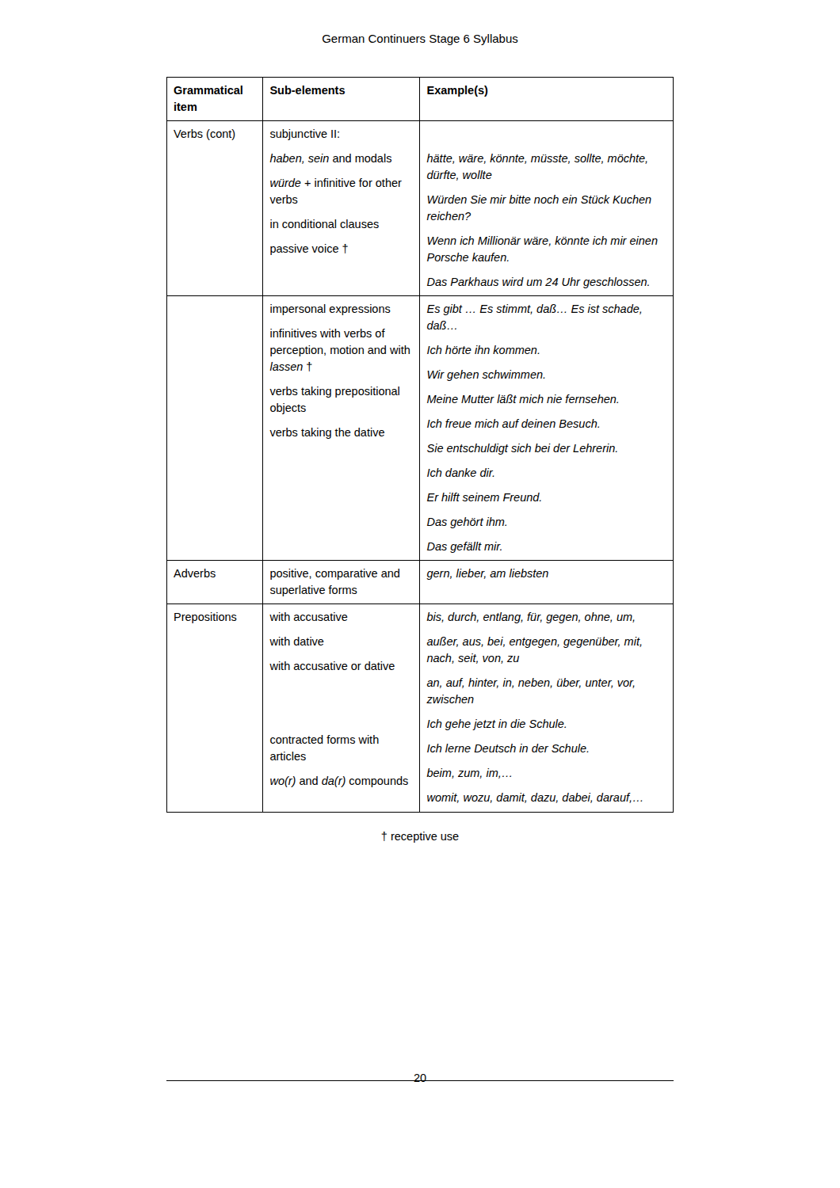German Continuers Stage 6 Syllabus
| Grammatical item | Sub-elements | Example(s) |
| --- | --- | --- |
| Verbs (cont) | subjunctive II: haben, sein and modals würde + infinitive for other verbs in conditional clauses passive voice † | hätte, wäre, könnte, müsste, sollte, möchte, dürfte, wollte Würden Sie mir bitte noch ein Stück Kuchen reichen? Wenn ich Millionär wäre, könnte ich mir einen Porsche kaufen. Das Parkhaus wird um 24 Uhr geschlossen. |
| | impersonal expressions infinitives with verbs of perception, motion and with lassen † verbs taking prepositional objects verbs taking the dative | Es gibt … Es stimmt, daß… Es ist schade, daß… Ich hörte ihn kommen. Wir gehen schwimmen. Meine Mutter läßt mich nie fernsehen. Ich freue mich auf deinen Besuch. Sie entschuldigt sich bei der Lehrerin. Ich danke dir. Er hilft seinem Freund. Das gehört ihm. Das gefällt mir. |
| Adverbs | positive, comparative and superlative forms | gern, lieber, am liebsten |
| Prepositions | with accusative with dative with accusative or dative contracted forms with articles wo(r) and da(r) compounds | bis, durch, entlang, für, gegen, ohne, um, außer, aus, bei, entgegen, gegenüber, mit, nach, seit, von, zu an, auf, hinter, in, neben, über, unter, vor, zwischen Ich gehe jetzt in die Schule. Ich lerne Deutsch in der Schule. beim, zum, im,… womit, wozu, damit, dazu, dabei, darauf,… |
† receptive use
20